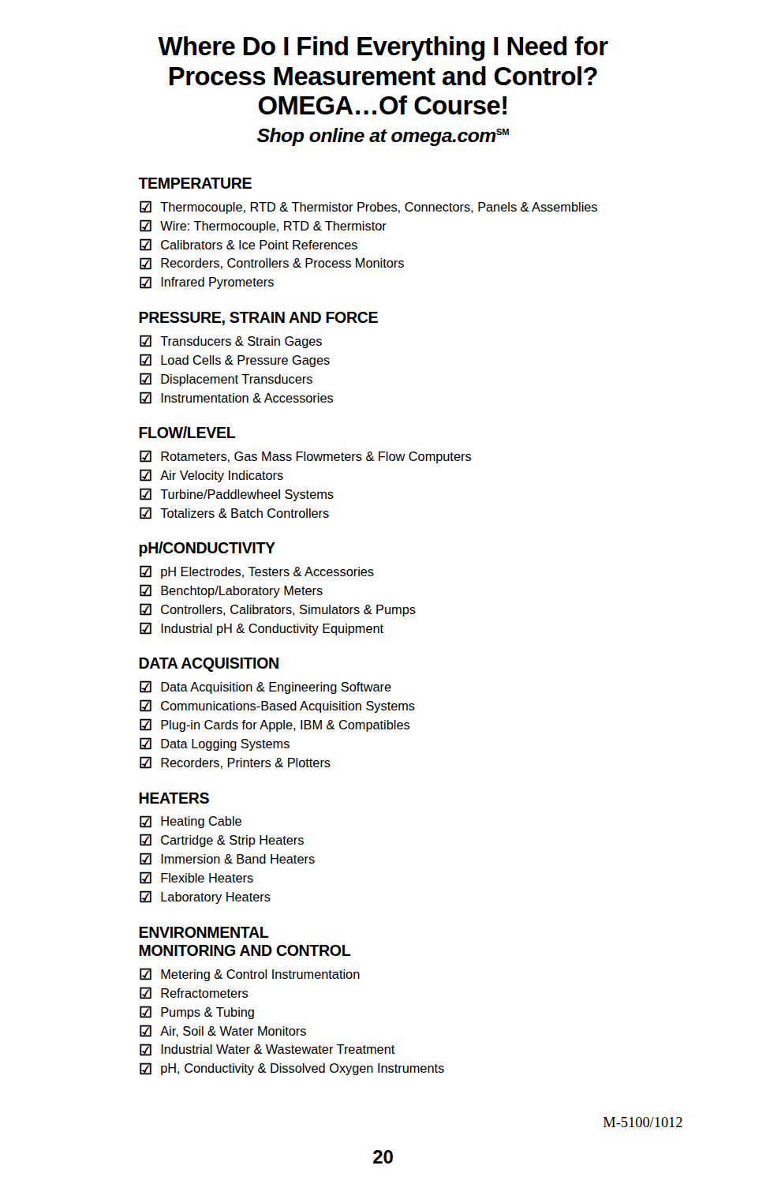Where Do I Find Everything I Need for
Process Measurement and Control?
OMEGA…Of Course!
Shop online at omega.comSM
TEMPERATURE
Thermocouple, RTD & Thermistor Probes, Connectors, Panels & Assemblies
Wire: Thermocouple, RTD & Thermistor
Calibrators & Ice Point References
Recorders, Controllers & Process Monitors
Infrared Pyrometers
PRESSURE, STRAIN AND FORCE
Transducers & Strain Gages
Load Cells & Pressure Gages
Displacement Transducers
Instrumentation & Accessories
FLOW/LEVEL
Rotameters, Gas Mass Flowmeters & Flow Computers
Air Velocity Indicators
Turbine/Paddlewheel Systems
Totalizers & Batch Controllers
p H/CONDUCTIVITY
pH Electrodes, Testers & Accessories
Benchtop/Laboratory Meters
Controllers, Calibrators, Simulators & Pumps
Industrial pH & Conductivity Equipment
DATA ACQUISITION
Data Acquisition & Engineering Software
Communications-Based Acquisition Systems
Plug-in Cards for Apple, IBM & Compatibles
Data Logging Systems
Recorders, Printers & Plotters
HEATERS
Heating Cable
Cartridge & Strip Heaters
Immersion & Band Heaters
Flexible Heaters
Laboratory Heaters
ENVIRONMENTAL
MONITORING AND CONTROL
Metering & Control Instrumentation
Refractometers
Pumps & Tubing
Air, Soil & Water Monitors
Industrial Water & Wastewater Treatment
pH, Conductivity & Dissolved Oxygen Instruments
M-5100/1012
20